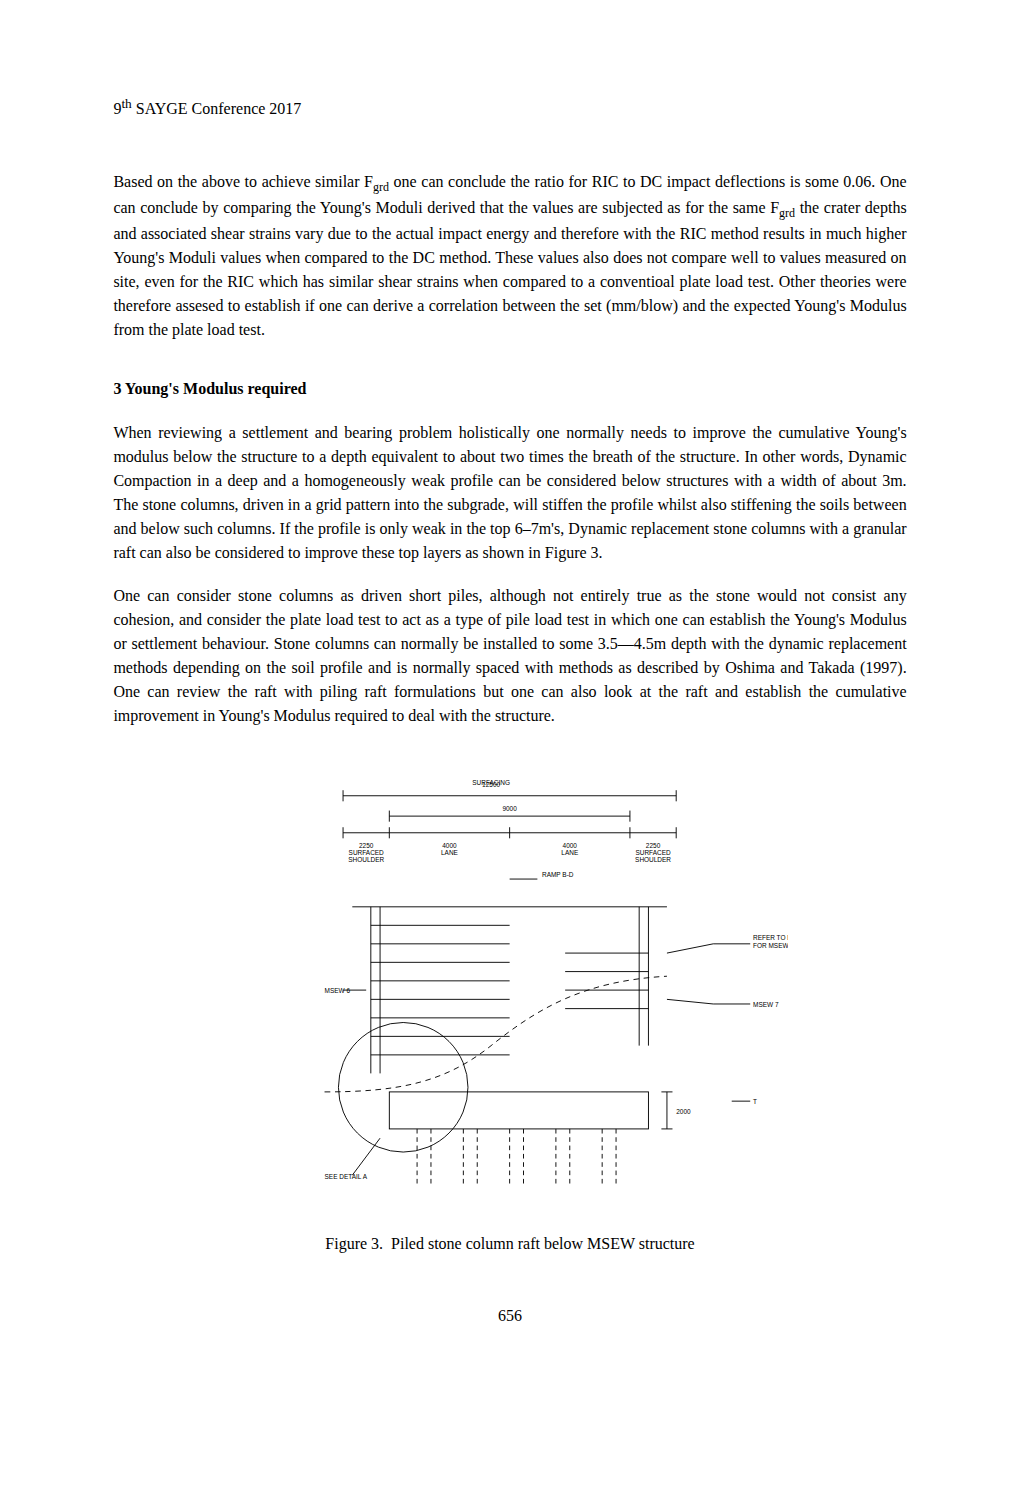9th SAYGE Conference 2017
Based on the above to achieve similar Fgrd one can conclude the ratio for RIC to DC impact deflections is some 0.06. One can conclude by comparing the Young's Moduli derived that the values are subjected as for the same Fgrd the crater depths and associated shear strains vary due to the actual impact energy and therefore with the RIC method results in much higher Young's Moduli values when compared to the DC method. These values also does not compare well to values measured on site, even for the RIC which has similar shear strains when compared to a conventioal plate load test. Other theories were therefore assesed to establish if one can derive a correlation between the set (mm/blow) and the expected Young's Modulus from the plate load test.
3 Young's Modulus required
When reviewing a settlement and bearing problem holistically one normally needs to improve the cumulative Young's modulus below the structure to a depth equivalent to about two times the breath of the structure. In other words, Dynamic Compaction in a deep and a homogeneously weak profile can be considered below structures with a width of about 3m. The stone columns, driven in a grid pattern into the subgrade, will stiffen the profile whilst also stiffening the soils between and below such columns. If the profile is only weak in the top 6–7m's, Dynamic replacement stone columns with a granular raft can also be considered to improve these top layers as shown in Figure 3.
One can consider stone columns as driven short piles, although not entirely true as the stone would not consist any cohesion, and consider the plate load test to act as a type of pile load test in which one can establish the Young's Modulus or settlement behaviour. Stone columns can normally be installed to some 3.5—4.5m depth with the dynamic replacement methods depending on the soil profile and is normally spaced with methods as described by Oshima and Takada (1997). One can review the raft with piling raft formulations but one can also look at the raft and establish the cumulative improvement in Young's Modulus required to deal with the structure.
12500 SURFACING 9000 2250 SURFACED SHOULDER 4000 LANE 4000 LANE 2250 SURFACED SHOULDER RAMP B-D MSEW 6 MSEW 7 REFER TO Dwg NO DT9 FOR MSEW 7 LEVELS A 2000 SEE DETAIL A T
Figure 3. Piled stone column raft below MSEW structure
656